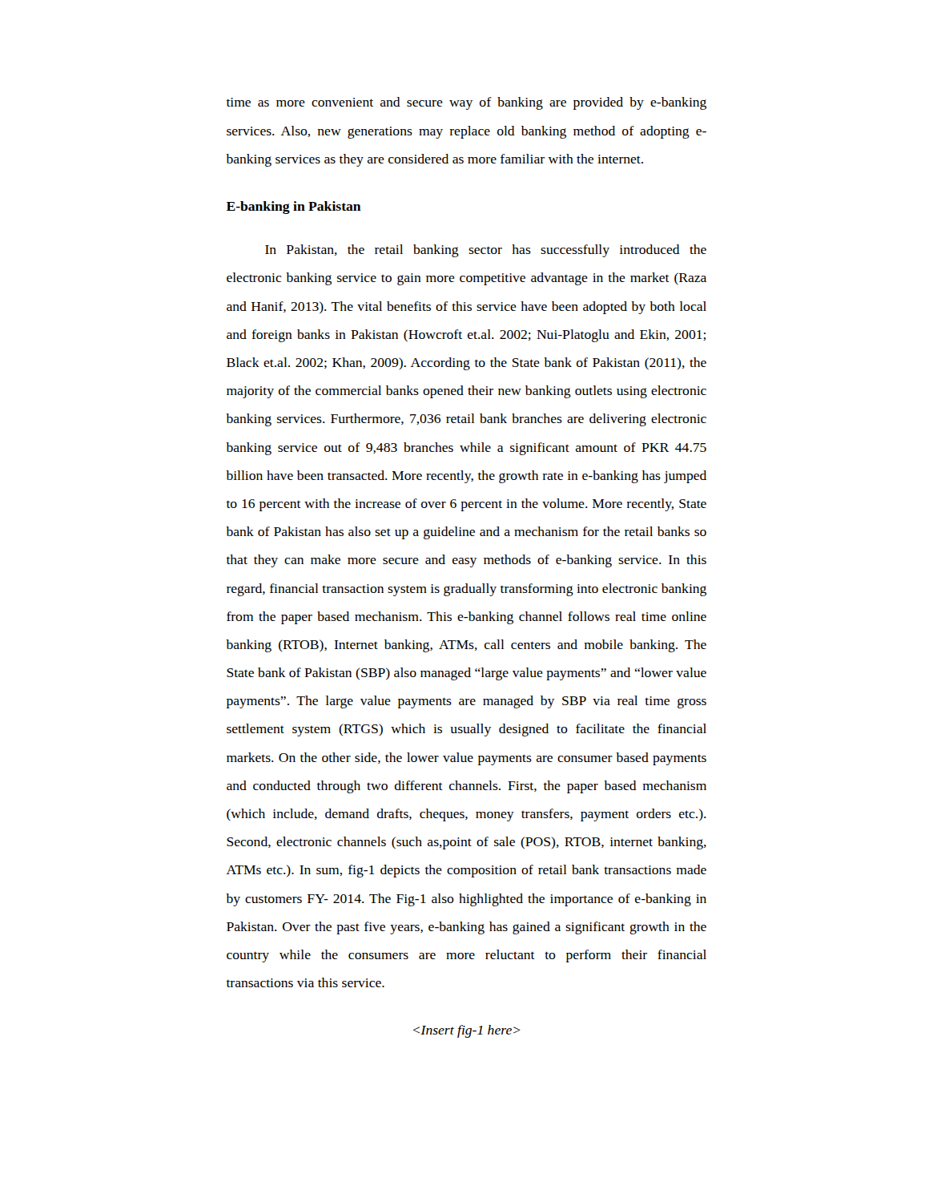time as more convenient and secure way of banking are provided by e-banking services. Also, new generations may replace old banking method of adopting e-banking services as they are considered as more familiar with the internet.
E-banking in Pakistan
In Pakistan, the retail banking sector has successfully introduced the electronic banking service to gain more competitive advantage in the market (Raza and Hanif, 2013). The vital benefits of this service have been adopted by both local and foreign banks in Pakistan (Howcroft et.al. 2002; Nui-Platoglu and Ekin, 2001; Black et.al. 2002; Khan, 2009). According to the State bank of Pakistan (2011), the majority of the commercial banks opened their new banking outlets using electronic banking services. Furthermore, 7,036 retail bank branches are delivering electronic banking service out of 9,483 branches while a significant amount of PKR 44.75 billion have been transacted. More recently, the growth rate in e-banking has jumped to 16 percent with the increase of over 6 percent in the volume. More recently, State bank of Pakistan has also set up a guideline and a mechanism for the retail banks so that they can make more secure and easy methods of e-banking service. In this regard, financial transaction system is gradually transforming into electronic banking from the paper based mechanism. This e-banking channel follows real time online banking (RTOB), Internet banking, ATMs, call centers and mobile banking. The State bank of Pakistan (SBP) also managed “large value payments” and “lower value payments”. The large value payments are managed by SBP via real time gross settlement system (RTGS) which is usually designed to facilitate the financial markets. On the other side, the lower value payments are consumer based payments and conducted through two different channels. First, the paper based mechanism (which include, demand drafts, cheques, money transfers, payment orders etc.). Second, electronic channels (such as,point of sale (POS), RTOB, internet banking, ATMs etc.). In sum, fig-1 depicts the composition of retail bank transactions made by customers FY- 2014. The Fig-1 also highlighted the importance of e-banking in Pakistan. Over the past five years, e-banking has gained a significant growth in the country while the consumers are more reluctant to perform their financial transactions via this service.
<Insert fig-1 here>